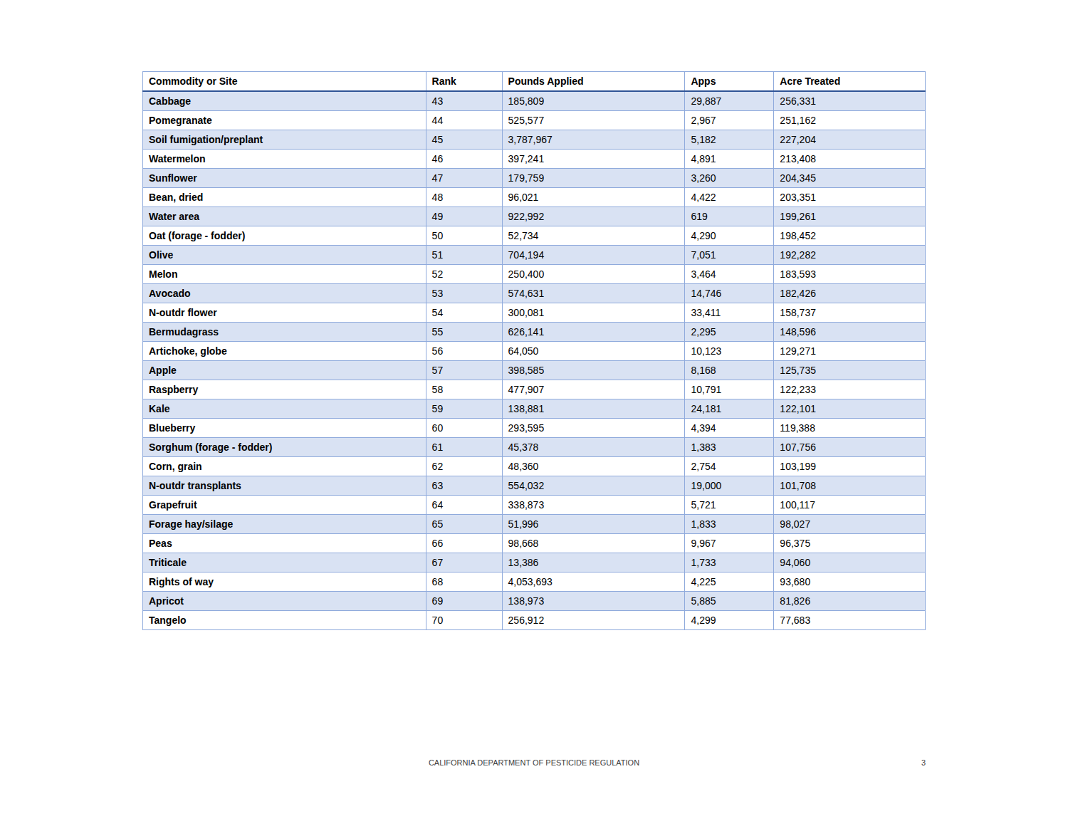| Commodity or Site | Rank | Pounds Applied | Apps | Acre Treated |
| --- | --- | --- | --- | --- |
| Cabbage | 43 | 185,809 | 29,887 | 256,331 |
| Pomegranate | 44 | 525,577 | 2,967 | 251,162 |
| Soil fumigation/preplant | 45 | 3,787,967 | 5,182 | 227,204 |
| Watermelon | 46 | 397,241 | 4,891 | 213,408 |
| Sunflower | 47 | 179,759 | 3,260 | 204,345 |
| Bean, dried | 48 | 96,021 | 4,422 | 203,351 |
| Water area | 49 | 922,992 | 619 | 199,261 |
| Oat (forage - fodder) | 50 | 52,734 | 4,290 | 198,452 |
| Olive | 51 | 704,194 | 7,051 | 192,282 |
| Melon | 52 | 250,400 | 3,464 | 183,593 |
| Avocado | 53 | 574,631 | 14,746 | 182,426 |
| N-outdr flower | 54 | 300,081 | 33,411 | 158,737 |
| Bermudagrass | 55 | 626,141 | 2,295 | 148,596 |
| Artichoke, globe | 56 | 64,050 | 10,123 | 129,271 |
| Apple | 57 | 398,585 | 8,168 | 125,735 |
| Raspberry | 58 | 477,907 | 10,791 | 122,233 |
| Kale | 59 | 138,881 | 24,181 | 122,101 |
| Blueberry | 60 | 293,595 | 4,394 | 119,388 |
| Sorghum (forage - fodder) | 61 | 45,378 | 1,383 | 107,756 |
| Corn, grain | 62 | 48,360 | 2,754 | 103,199 |
| N-outdr transplants | 63 | 554,032 | 19,000 | 101,708 |
| Grapefruit | 64 | 338,873 | 5,721 | 100,117 |
| Forage hay/silage | 65 | 51,996 | 1,833 | 98,027 |
| Peas | 66 | 98,668 | 9,967 | 96,375 |
| Triticale | 67 | 13,386 | 1,733 | 94,060 |
| Rights of way | 68 | 4,053,693 | 4,225 | 93,680 |
| Apricot | 69 | 138,973 | 5,885 | 81,826 |
| Tangelo | 70 | 256,912 | 4,299 | 77,683 |
CALIFORNIA DEPARTMENT OF PESTICIDE REGULATION 3